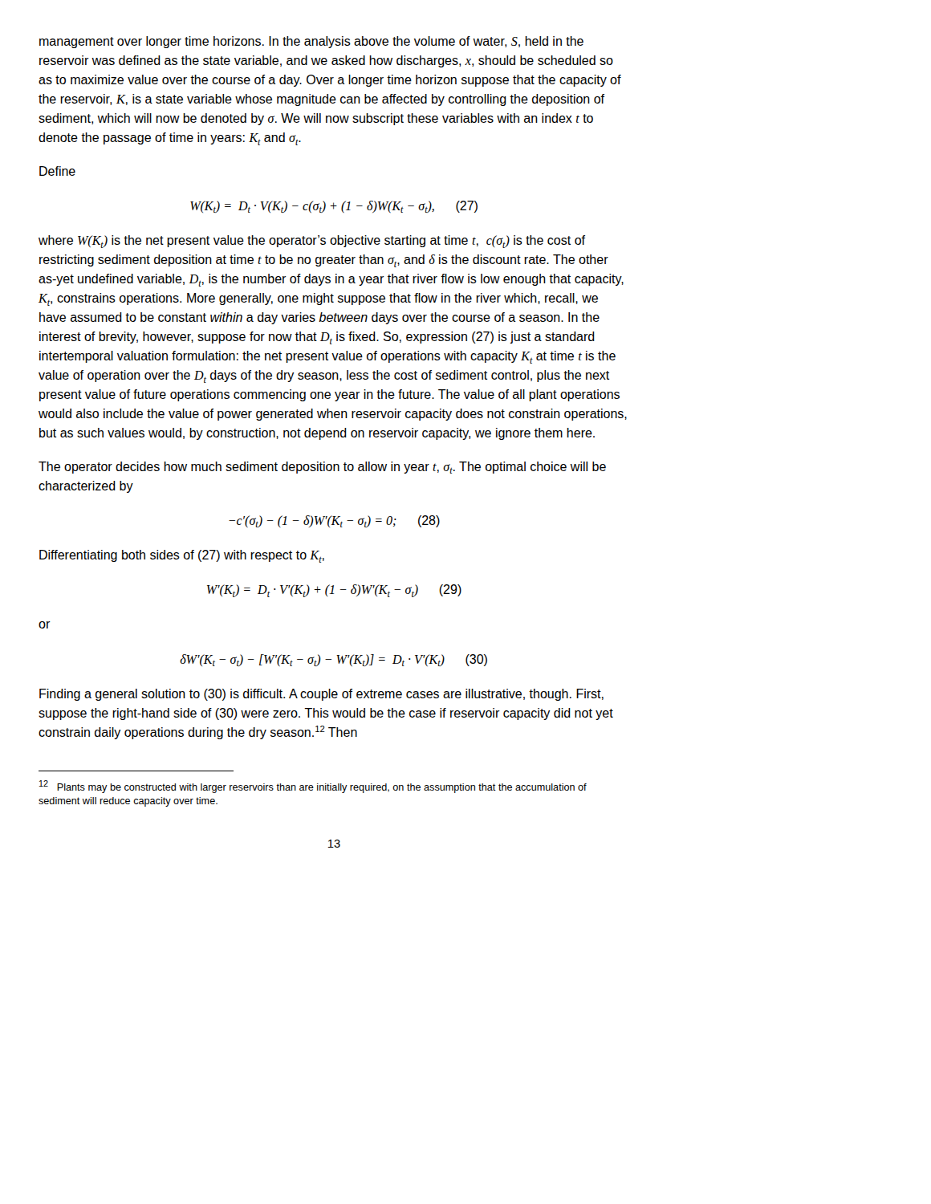management over longer time horizons. In the analysis above the volume of water, S, held in the reservoir was defined as the state variable, and we asked how discharges, x, should be scheduled so as to maximize value over the course of a day. Over a longer time horizon suppose that the capacity of the reservoir, K, is a state variable whose magnitude can be affected by controlling the deposition of sediment, which will now be denoted by σ. We will now subscript these variables with an index t to denote the passage of time in years: Kt and σt.
Define
W(Kt) = Dt · V(Kt) − c(σt) + (1 − δ)W(Kt − σt),(27)
where W(Kt) is the net present value the operator’s objective starting at time t, c(σt) is the cost of restricting sediment deposition at time t to be no greater than σt, and δ is the discount rate. The other as-yet undefined variable, Dt, is the number of days in a year that river flow is low enough that capacity, Kt, constrains operations. More generally, one might suppose that flow in the river which, recall, we have assumed to be constant within a day varies between days over the course of a season. In the interest of brevity, however, suppose for now that Dt is fixed. So, expression (27) is just a standard intertemporal valuation formulation: the net present value of operations with capacity Kt at time t is the value of operation over the Dt days of the dry season, less the cost of sediment control, plus the next present value of future operations commencing one year in the future. The value of all plant operations would also include the value of power generated when reservoir capacity does not constrain operations, but as such values would, by construction, not depend on reservoir capacity, we ignore them here.
The operator decides how much sediment deposition to allow in year t, σt. The optimal choice will be characterized by
−c′(σt) − (1 − δ)W′(Kt − σt) = 0;(28)
Differentiating both sides of (27) with respect to Kt,
W′(Kt) = Dt · V′(Kt) + (1 − δ)W′(Kt − σt)(29)
or
δW′(Kt − σt) − [W′(Kt − σt) − W′(Kt)] = Dt · V′(Kt)(30)
Finding a general solution to (30) is difficult. A couple of extreme cases are illustrative, though. First, suppose the right-hand side of (30) were zero. This would be the case if reservoir capacity did not yet constrain daily operations during the dry season.12 Then
12 Plants may be constructed with larger reservoirs than are initially required, on the assumption that the accumulation of sediment will reduce capacity over time.
13